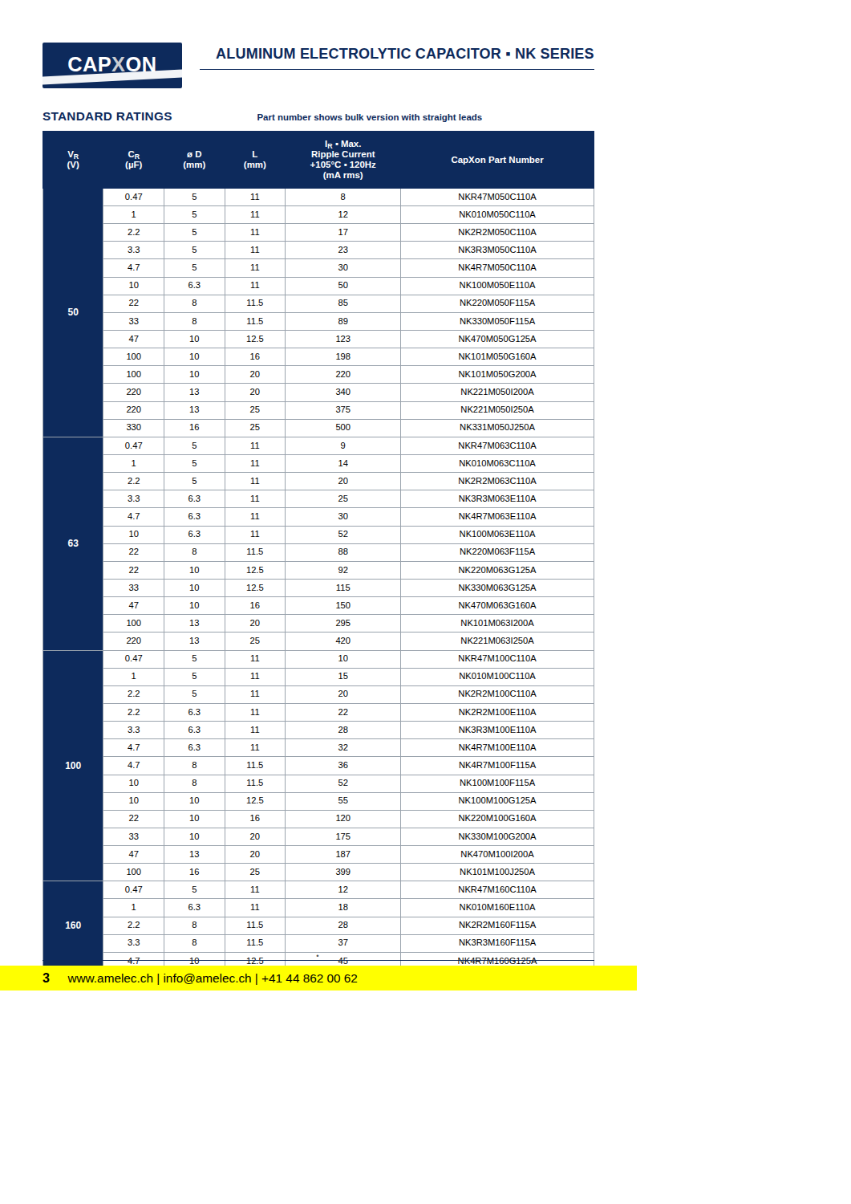CAPXON
ALUMINUM ELECTROLYTIC CAPACITOR ▪ NK SERIES
STANDARD RATINGS
Part number shows bulk version with straight leads
| V R (V) | C R (µF) | ø D (mm) | L (mm) | I R ▪ Max. Ripple Current +105°C ▪ 120Hz (mA rms) | CapXon Part Number |
| --- | --- | --- | --- | --- | --- |
| 50 | 0.47 | 5 | 11 | 8 | NKR47M050C110A |
| 1 | 5 | 11 | 12 | NK010M050C110A |
| 2.2 | 5 | 11 | 17 | NK2R2M050C110A |
| 3.3 | 5 | 11 | 23 | NK3R3M050C110A |
| 4.7 | 5 | 11 | 30 | NK4R7M050C110A |
| 10 | 6.3 | 11 | 50 | NK100M050E110A |
| 22 | 8 | 11.5 | 85 | NK220M050F115A |
| 33 | 8 | 11.5 | 89 | NK330M050F115A |
| 47 | 10 | 12.5 | 123 | NK470M050G125A |
| 100 | 10 | 16 | 198 | NK101M050G160A |
| 100 | 10 | 20 | 220 | NK101M050G200A |
| 220 | 13 | 20 | 340 | NK221M050I200A |
| 220 | 13 | 25 | 375 | NK221M050I250A |
| 330 | 16 | 25 | 500 | NK331M050J250A |
| 63 | 0.47 | 5 | 11 | 9 | NKR47M063C110A |
| 1 | 5 | 11 | 14 | NK010M063C110A |
| 2.2 | 5 | 11 | 20 | NK2R2M063C110A |
| 3.3 | 6.3 | 11 | 25 | NK3R3M063E110A |
| 4.7 | 6.3 | 11 | 30 | NK4R7M063E110A |
| 10 | 6.3 | 11 | 52 | NK100M063E110A |
| 22 | 8 | 11.5 | 88 | NK220M063F115A |
| 22 | 10 | 12.5 | 92 | NK220M063G125A |
| 33 | 10 | 12.5 | 115 | NK330M063G125A |
| 47 | 10 | 16 | 150 | NK470M063G160A |
| 100 | 13 | 20 | 295 | NK101M063I200A |
| 220 | 13 | 25 | 420 | NK221M063I250A |
| 100 | 0.47 | 5 | 11 | 10 | NKR47M100C110A |
| 1 | 5 | 11 | 15 | NK010M100C110A |
| 2.2 | 5 | 11 | 20 | NK2R2M100C110A |
| 2.2 | 6.3 | 11 | 22 | NK2R2M100E110A |
| 3.3 | 6.3 | 11 | 28 | NK3R3M100E110A |
| 4.7 | 6.3 | 11 | 32 | NK4R7M100E110A |
| 4.7 | 8 | 11.5 | 36 | NK4R7M100F115A |
| 10 | 8 | 11.5 | 52 | NK100M100F115A |
| 10 | 10 | 12.5 | 55 | NK100M100G125A |
| 22 | 10 | 16 | 120 | NK220M100G160A |
| 33 | 10 | 20 | 175 | NK330M100G200A |
| 47 | 13 | 20 | 187 | NK470M100I200A |
| 100 | 16 | 25 | 399 | NK101M100J250A |
| 160 | 0.47 | 5 | 11 | 12 | NKR47M160C110A |
| 1 | 6.3 | 11 | 18 | NK010M160E110A |
| 2.2 | 8 | 11.5 | 28 | NK2R2M160F115A |
| 3.3 | 8 | 11.5 | 37 | NK3R3M160F115A |
| 4.7 | 10 | 12.5 | 45 | NK4R7M160G125A |
See “PACKAGING INFORMATION” to taped or formed products.
•
3 www.amelec.ch | info@amelec.ch | +41 44 862 00 62